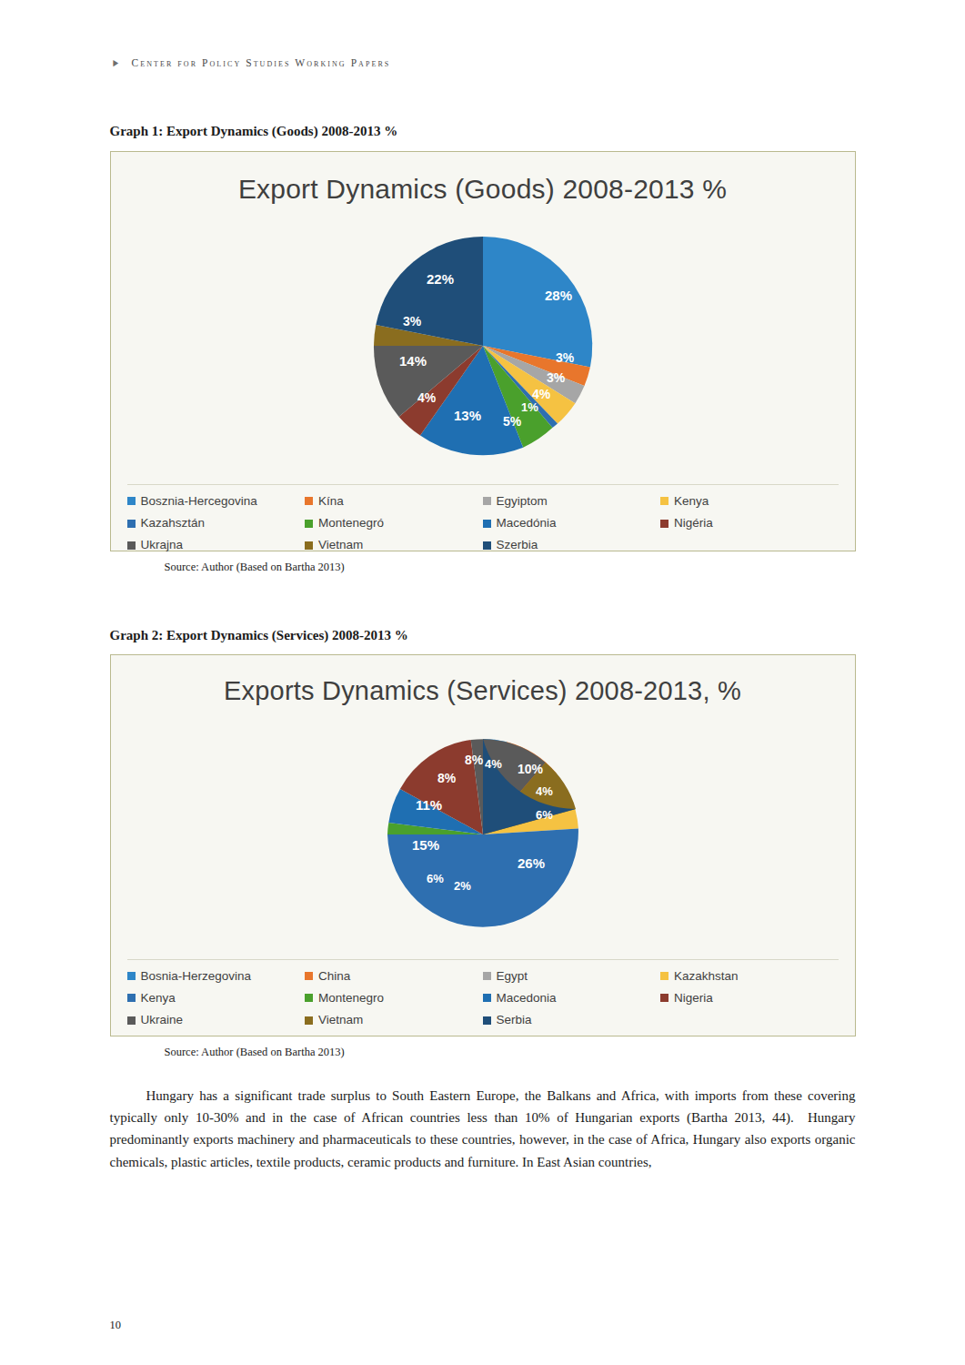►Center for Policy Studies Working Papers
Graph 1: Export Dynamics (Goods) 2008-2013 %
Export Dynamics (Goods) 2008-2013 %
28% 3% 3% 4% 1% 5% 13% 4% 14% 3% 22%
Bosznia-Hercegovina
Kína
Egyiptom
Kenya
Kazahsztán
Montenegró
Macedónia
Nigéria
Ukrajna
Vietnam
Szerbia
Source: Author (Based on Bartha 2013)
Graph 2: Export Dynamics (Services) 2008-2013 %
Exports Dynamics (Services) 2008-2013, %
4% 10% 4% 6% 26% 2% 6% 15% 11% 8% 8%
Bosnia-Herzegovina
China
Egypt
Kazakhstan
Kenya
Montenegro
Macedonia
Nigeria
Ukraine
Vietnam
Serbia
Source: Author (Based on Bartha 2013)
Hungary has a significant trade surplus to South Eastern Europe, the Balkans and Africa, with imports from these covering typically only 10-30% and in the case of African countries less than 10% of Hungarian exports (Bartha 2013, 44). Hungary predominantly exports machinery and pharmaceuticals to these countries, however, in the case of Africa, Hungary also exports organic chemicals, plastic articles, textile products, ceramic products and furniture. In East Asian countries,
10